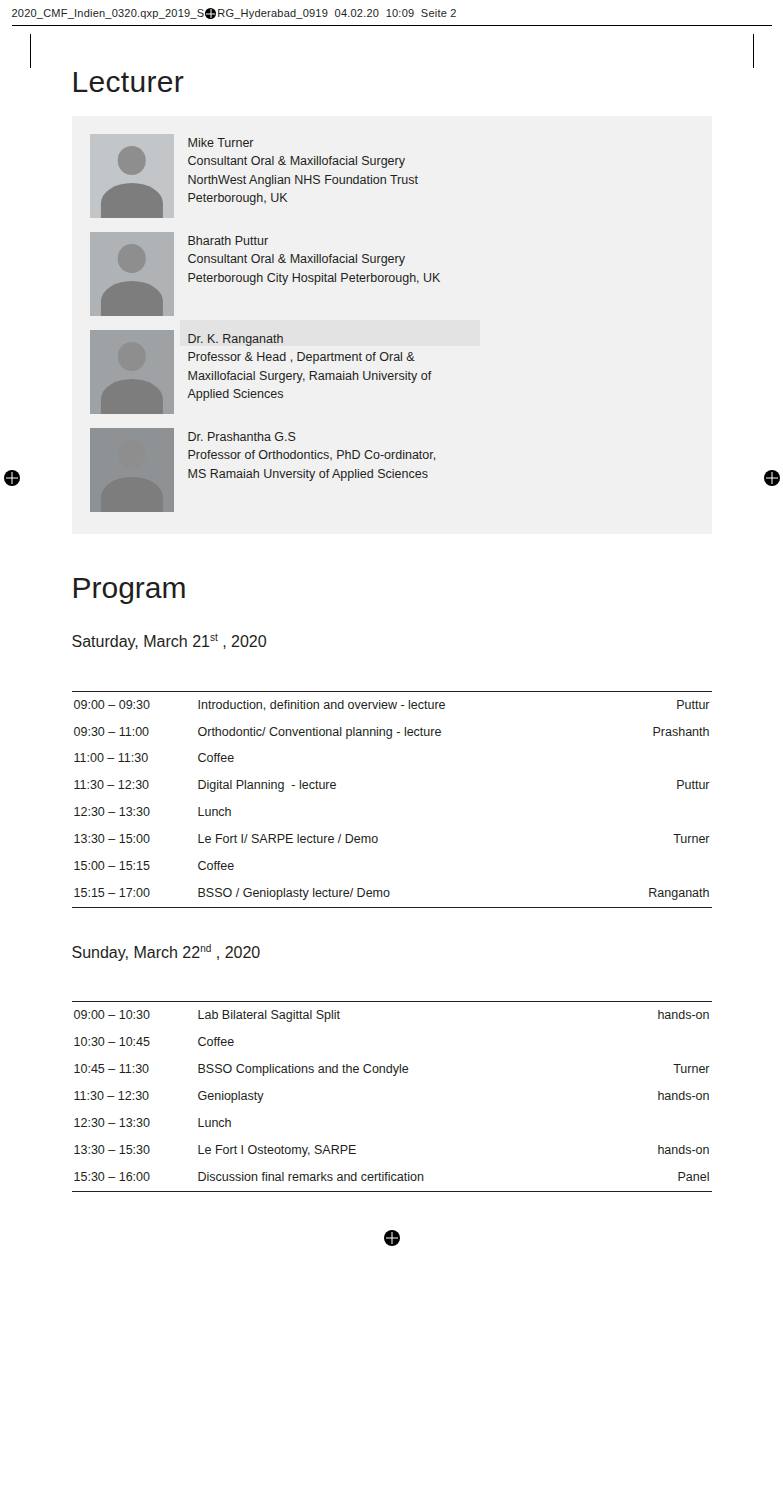2020_CMF_Indien_0320.qxp_2019_S RG_Hyderabad_0919 04.02.20 10:09 Seite 2
Lecturer
Mike Turner
Consultant Oral & Maxillofacial Surgery
NorthWest Anglian NHS Foundation Trust
Peterborough, UK
Bharath Puttur
Consultant Oral & Maxillofacial Surgery
Peterborough City Hospital Peterborough, UK
Dr. K. Ranganath
Professor & Head , Department of Oral &
Maxillofacial Surgery, Ramaiah University of
Applied Sciences
Dr. Prashantha G.S
Professor of Orthodontics, PhD Co-ordinator,
MS Ramaiah Unversity of Applied Sciences
Program
Saturday, March 21st , 2020
| 09:00 – 09:30 | Introduction, definition and overview - lecture | Puttur |
| 09:30 – 11:00 | Orthodontic/ Conventional planning - lecture | Prashanth |
| 11:00 – 11:30 | Coffee | |
| 11:30 – 12:30 | Digital Planning - lecture | Puttur |
| 12:30 – 13:30 | Lunch | |
| 13:30 – 15:00 | Le Fort I/ SARPE lecture / Demo | Turner |
| 15:00 – 15:15 | Coffee | |
| 15:15 – 17:00 | BSSO / Genioplasty lecture/ Demo | Ranganath |
Sunday, March 22nd , 2020
| 09:00 – 10:30 | Lab Bilateral Sagittal Split | hands-on |
| 10:30 – 10:45 | Coffee | |
| 10:45 – 11:30 | BSSO Complications and the Condyle | Turner |
| 11:30 – 12:30 | Genioplasty | hands-on |
| 12:30 – 13:30 | Lunch | |
| 13:30 – 15:30 | Le Fort I Osteotomy, SARPE | hands-on |
| 15:30 – 16:00 | Discussion final remarks and certification | Panel |